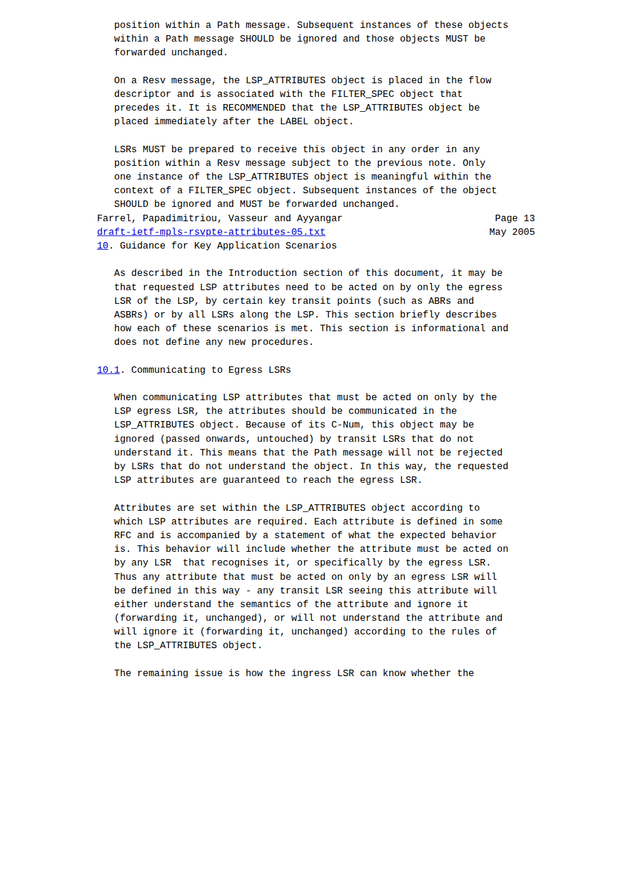position within a Path message. Subsequent instances of these objects
   within a Path message SHOULD be ignored and those objects MUST be
   forwarded unchanged.

   On a Resv message, the LSP_ATTRIBUTES object is placed in the flow
   descriptor and is associated with the FILTER_SPEC object that
   precedes it. It is RECOMMENDED that the LSP_ATTRIBUTES object be
   placed immediately after the LABEL object.

   LSRs MUST be prepared to receive this object in any order in any
   position within a Resv message subject to the previous note. Only
   one instance of the LSP_ATTRIBUTES object is meaningful within the
   context of a FILTER_SPEC object. Subsequent instances of the object
   SHOULD be ignored and MUST be forwarded unchanged.
Farrel, Papadimitriou, Vasseur and Ayyangar
Page 13
draft-ietf-mpls-rsvpte-attributes-05.txt
May 2005
10. Guidance for Key Application Scenarios

   As described in the Introduction section of this document, it may be
   that requested LSP attributes need to be acted on by only the egress
   LSR of the LSP, by certain key transit points (such as ABRs and
   ASBRs) or by all LSRs along the LSP. This section briefly describes
   how each of these scenarios is met. This section is informational and
   does not define any new procedures.

10.1. Communicating to Egress LSRs

   When communicating LSP attributes that must be acted on only by the
   LSP egress LSR, the attributes should be communicated in the
   LSP_ATTRIBUTES object. Because of its C-Num, this object may be
   ignored (passed onwards, untouched) by transit LSRs that do not
   understand it. This means that the Path message will not be rejected
   by LSRs that do not understand the object. In this way, the requested
   LSP attributes are guaranteed to reach the egress LSR.

   Attributes are set within the LSP_ATTRIBUTES object according to
   which LSP attributes are required. Each attribute is defined in some
   RFC and is accompanied by a statement of what the expected behavior
   is. This behavior will include whether the attribute must be acted on
   by any LSR  that recognises it, or specifically by the egress LSR.
   Thus any attribute that must be acted on only by an egress LSR will
   be defined in this way - any transit LSR seeing this attribute will
   either understand the semantics of the attribute and ignore it
   (forwarding it, unchanged), or will not understand the attribute and
   will ignore it (forwarding it, unchanged) according to the rules of
   the LSP_ATTRIBUTES object.

   The remaining issue is how the ingress LSR can know whether the